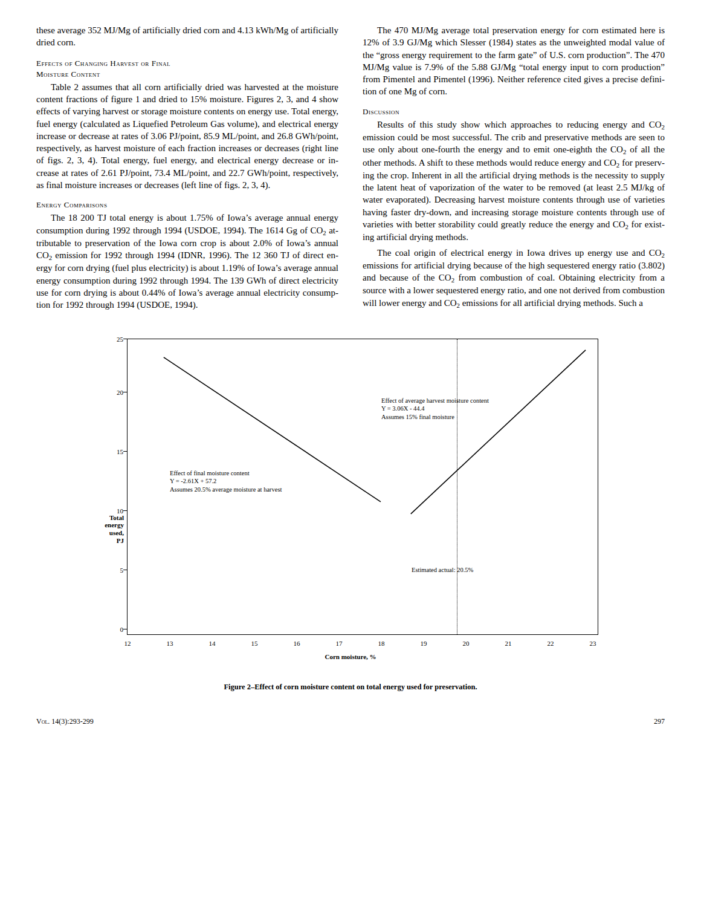these average 352 MJ/Mg of artificially dried corn and 4.13 kWh/Mg of artificially dried corn.
Effects of Changing Harvest or Final
Moisture Content
Table 2 assumes that all corn artificially dried was harvested at the moisture content fractions of figure 1 and dried to 15% moisture. Figures 2, 3, and 4 show effects of varying harvest or storage moisture contents on energy use. Total energy, fuel energy (calculated as Liquefied Petroleum Gas volume), and electrical energy increase or decrease at rates of 3.06 PJ/point, 85.9 ML/point, and 26.8 GWh/point, respectively, as harvest moisture of each fraction increases or decreases (right line of figs. 2, 3, 4). Total energy, fuel energy, and electrical energy decrease or increase at rates of 2.61 PJ/point, 73.4 ML/point, and 22.7 GWh/point, respectively, as final moisture increases or decreases (left line of figs. 2, 3, 4).
Energy Comparisons
The 18 200 TJ total energy is about 1.75% of Iowa’s average annual energy consumption during 1992 through 1994 (USDOE, 1994). The 1614 Gg of CO2 attributable to preservation of the Iowa corn crop is about 2.0% of Iowa’s annual CO2 emission for 1992 through 1994 (IDNR, 1996). The 12 360 TJ of direct energy for corn drying (fuel plus electricity) is about 1.19% of Iowa’s average annual energy consumption during 1992 through 1994. The 139 GWh of direct electricity use for corn drying is about 0.44% of Iowa’s average annual electricity consumption for 1992 through 1994 (USDOE, 1994).
The 470 MJ/Mg average total preservation energy for corn estimated here is 12% of 3.9 GJ/Mg which Slesser (1984) states as the unweighted modal value of the “gross energy requirement to the farm gate” of U.S. corn production”. The 470 MJ/Mg value is 7.9% of the 5.88 GJ/Mg “total energy input to corn production” from Pimentel and Pimentel (1996). Neither reference cited gives a precise definition of one Mg of corn.
Discussion
Results of this study show which approaches to reducing energy and CO2 emission could be most successful. The crib and preservative methods are seen to use only about one-fourth the energy and to emit one-eighth the CO2 of all the other methods. A shift to these methods would reduce energy and CO2 for preserving the crop. Inherent in all the artificial drying methods is the necessity to supply the latent heat of vaporization of the water to be removed (at least 2.5 MJ/kg of water evaporated). Decreasing harvest moisture contents through use of varieties having faster dry-down, and increasing storage moisture contents through use of varieties with better storability could greatly reduce the energy and CO2 for existing artificial drying methods.
The coal origin of electrical energy in Iowa drives up energy use and CO2 emissions for artificial drying because of the high sequestered energy ratio (3.802) and because of the CO2 from combustion of coal. Obtaining electricity from a source with a lower sequestered energy ratio, and one not derived from combustion will lower energy and CO2 emissions for all artificial drying methods. Such a
Total
energy
used,
PJ
25
20
15
10
5
0
Effect of final moisture content
Y = -2.61X + 57.2
Assumes 20.5% average moisture at harvest
Effect of average harvest moisture content
Y = 3.06X - 44.4
Assumes 15% final moisture
Estimated actual: 20.5%
12
13
14
15
16
17
18
19
20
21
22
23
Corn moisture, %
Figure 2–Effect of corn moisture content on total energy used for preservation.
Vol. 14(3):293-299
297